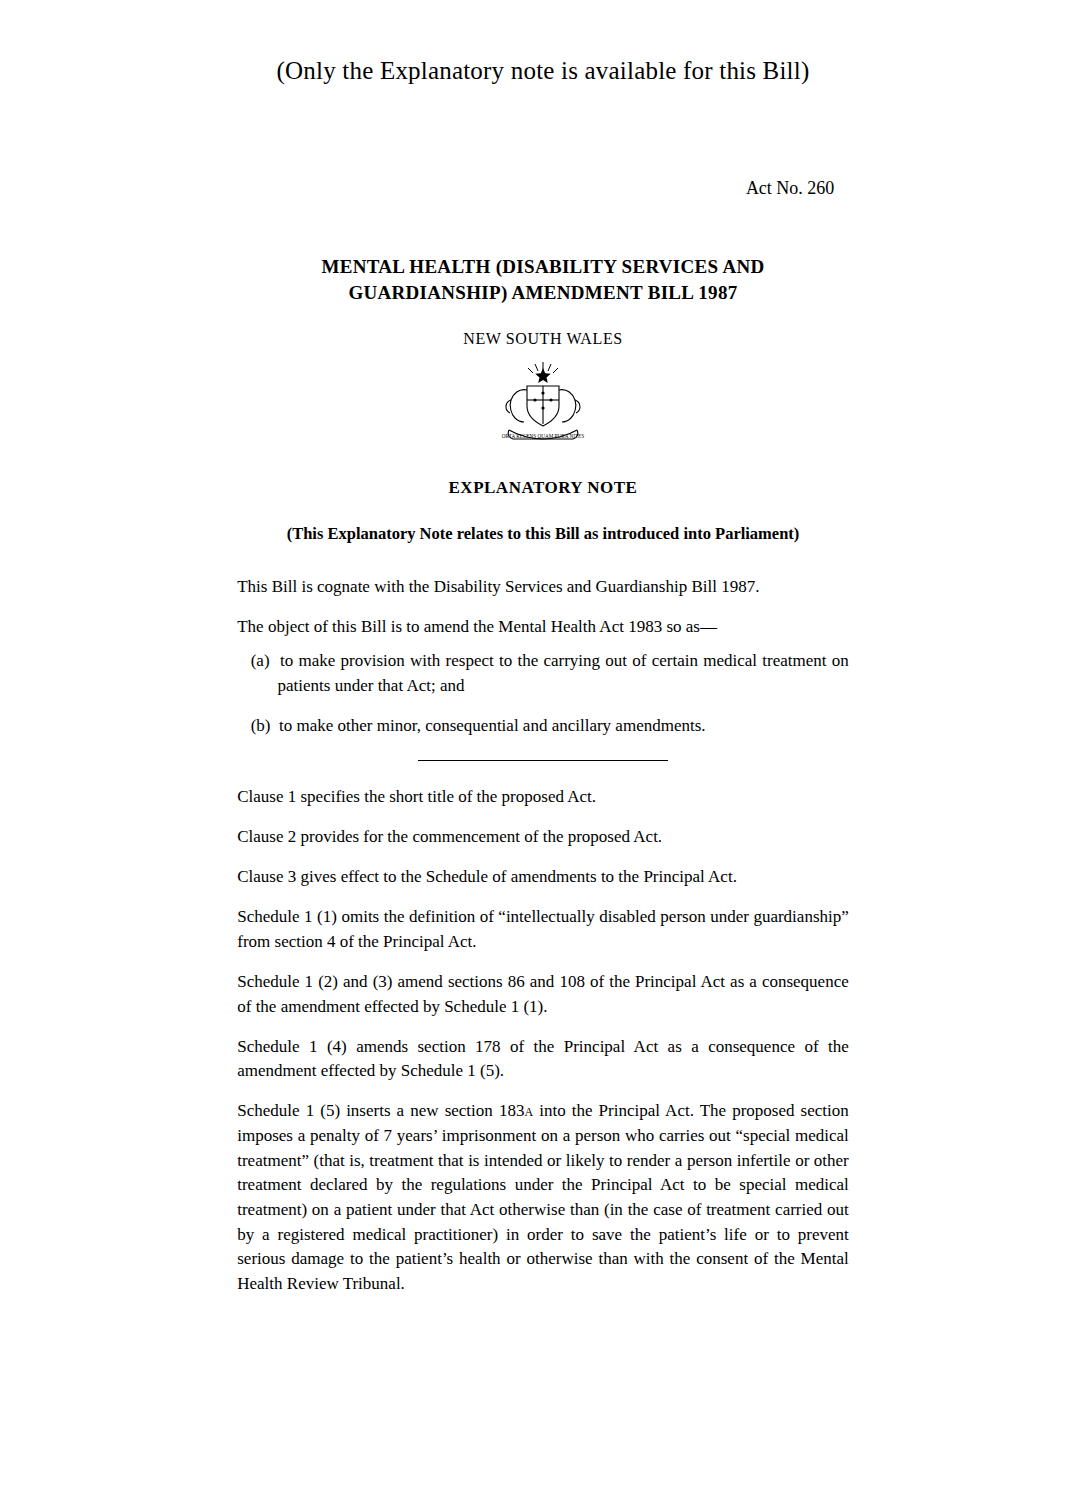(Only the Explanatory note is available for this Bill)
Act No. 260
MENTAL HEALTH (DISABILITY SERVICES AND
GUARDIANSHIP) AMENDMENT BILL 1987
NEW SOUTH WALES
ORTA RECENS QUAM PURA NITES
EXPLANATORY NOTE
(This Explanatory Note relates to this Bill as introduced into Parliament)
This Bill is cognate with the Disability Services and Guardianship Bill 1987.
The object of this Bill is to amend the Mental Health Act 1983 so as—
(a) to make provision with respect to the carrying out of certain medical treatment on patients under that Act; and
(b) to make other minor, consequential and ancillary amendments.
Clause 1 specifies the short title of the proposed Act.
Clause 2 provides for the commencement of the proposed Act.
Clause 3 gives effect to the Schedule of amendments to the Principal Act.
Schedule 1 (1) omits the definition of “intellectually disabled person under guardianship” from section 4 of the Principal Act.
Schedule 1 (2) and (3) amend sections 86 and 108 of the Principal Act as a consequence of the amendment effected by Schedule 1 (1).
Schedule 1 (4) amends section 178 of the Principal Act as a consequence of the amendment effected by Schedule 1 (5).
Schedule 1 (5) inserts a new section 183a into the Principal Act. The proposed section imposes a penalty of 7 years’ imprisonment on a person who carries out “special medical treatment” (that is, treatment that is intended or likely to render a person infertile or other treatment declared by the regulations under the Principal Act to be special medical treatment) on a patient under that Act otherwise than (in the case of treatment carried out by a registered medical practitioner) in order to save the patient’s life or to prevent serious damage to the patient’s health or otherwise than with the consent of the Mental Health Review Tribunal.